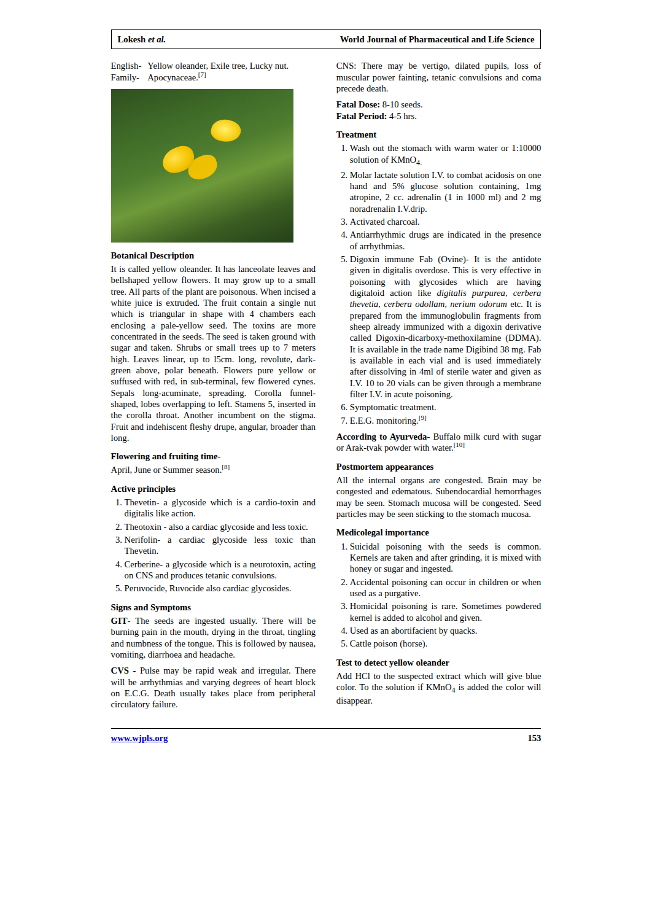Lokesh et al.
World Journal of Pharmaceutical and Life Science
| English- | Yellow oleander, Exile tree, Lucky nut. |
| Family- | Apocynaceae. [7] |
Botanical Description
It is called yellow oleander. It has lanceolate leaves and bellshaped yellow flowers. It may grow up to a small tree. All parts of the plant are poisonous. When incised a white juice is extruded. The fruit contain a single nut which is triangular in shape with 4 chambers each enclosing a pale-yellow seed. The toxins are more concentrated in the seeds. The seed is taken ground with sugar and taken. Shrubs or small trees up to 7 meters high. Leaves linear, up to l5cm. long, revolute, dark-green above, polar beneath. Flowers pure yellow or suffused with red, in sub-terminal, few flowered cynes. Sepals long-acuminate, spreading. Corolla funnel-shaped, lobes overlapping to left. Stamens 5, inserted in the corolla throat. Another incumbent on the stigma. Fruit and indehiscent fleshy drupe, angular, broader than long.
Flowering and fruiting time-
April, June or Summer season.[8]
Active principles
Thevetin- a glycoside which is a cardio-toxin and digitalis like action.
Theotoxin - also a cardiac glycoside and less toxic.
Nerifolin- a cardiac glycoside less toxic than Thevetin.
Cerberine- a glycoside which is a neurotoxin, acting on CNS and produces tetanic convulsions.
Peruvocide, Ruvocide also cardiac glycosides.
Signs and Symptoms
GIT- The seeds are ingested usually. There will be burning pain in the mouth, drying in the throat, tingling and numbness of the tongue. This is followed by nausea, vomiting, diarrhoea and headache.
CVS - Pulse may be rapid weak and irregular. There will be arrhythmias and varying degrees of heart block on E.C.G. Death usually takes place from peripheral circulatory failure.
CNS: There may be vertigo, dilated pupils, loss of muscular power fainting, tetanic convulsions and coma precede death.
Fatal Dose: 8-10 seeds.
Fatal Period: 4-5 hrs.
Treatment
Wash out the stomach with warm water or 1:10000 solution of KMnO4.
Molar lactate solution I.V. to combat acidosis on one hand and 5% glucose solution containing, 1mg atropine, 2 cc. adrenalin (1 in 1000 ml) and 2 mg noradrenalin I.V.drip.
Activated charcoal.
Antiarrhythmic drugs are indicated in the presence of arrhythmias.
Digoxin immune Fab (Ovine)- It is the antidote given in digitalis overdose. This is very effective in poisoning with glycosides which are having digitaloid action like digitalis purpurea, cerbera thevetia, cerbera odollam, nerium odorum etc. It is prepared from the immunoglobulin fragments from sheep already immunized with a digoxin derivative called Digoxin-dicarboxy-methoxilamine (DDMA). It is available in the trade name Digibind 38 mg. Fab is available in each vial and is used immediately after dissolving in 4ml of sterile water and given as I.V. 10 to 20 vials can be given through a membrane filter I.V. in acute poisoning.
Symptomatic treatment.
E.E.G. monitoring.[9]
According to Ayurveda- Buffalo milk curd with sugar or Arak-tvak powder with water.[10]
Postmortem appearances
All the internal organs are congested. Brain may be congested and edematous. Subendocardial hemorrhages may be seen. Stomach mucosa will be congested. Seed particles may be seen sticking to the stomach mucosa.
Medicolegal importance
Suicidal poisoning with the seeds is common. Kernels are taken and after grinding, it is mixed with honey or sugar and ingested.
Accidental poisoning can occur in children or when used as a purgative.
Homicidal poisoning is rare. Sometimes powdered kernel is added to alcohol and given.
Used as an abortifacient by quacks.
Cattle poison (horse).
Test to detect yellow oleander
Add HCl to the suspected extract which will give blue color. To the solution if KMnO4 is added the color will disappear.
www.wjpls.org
153